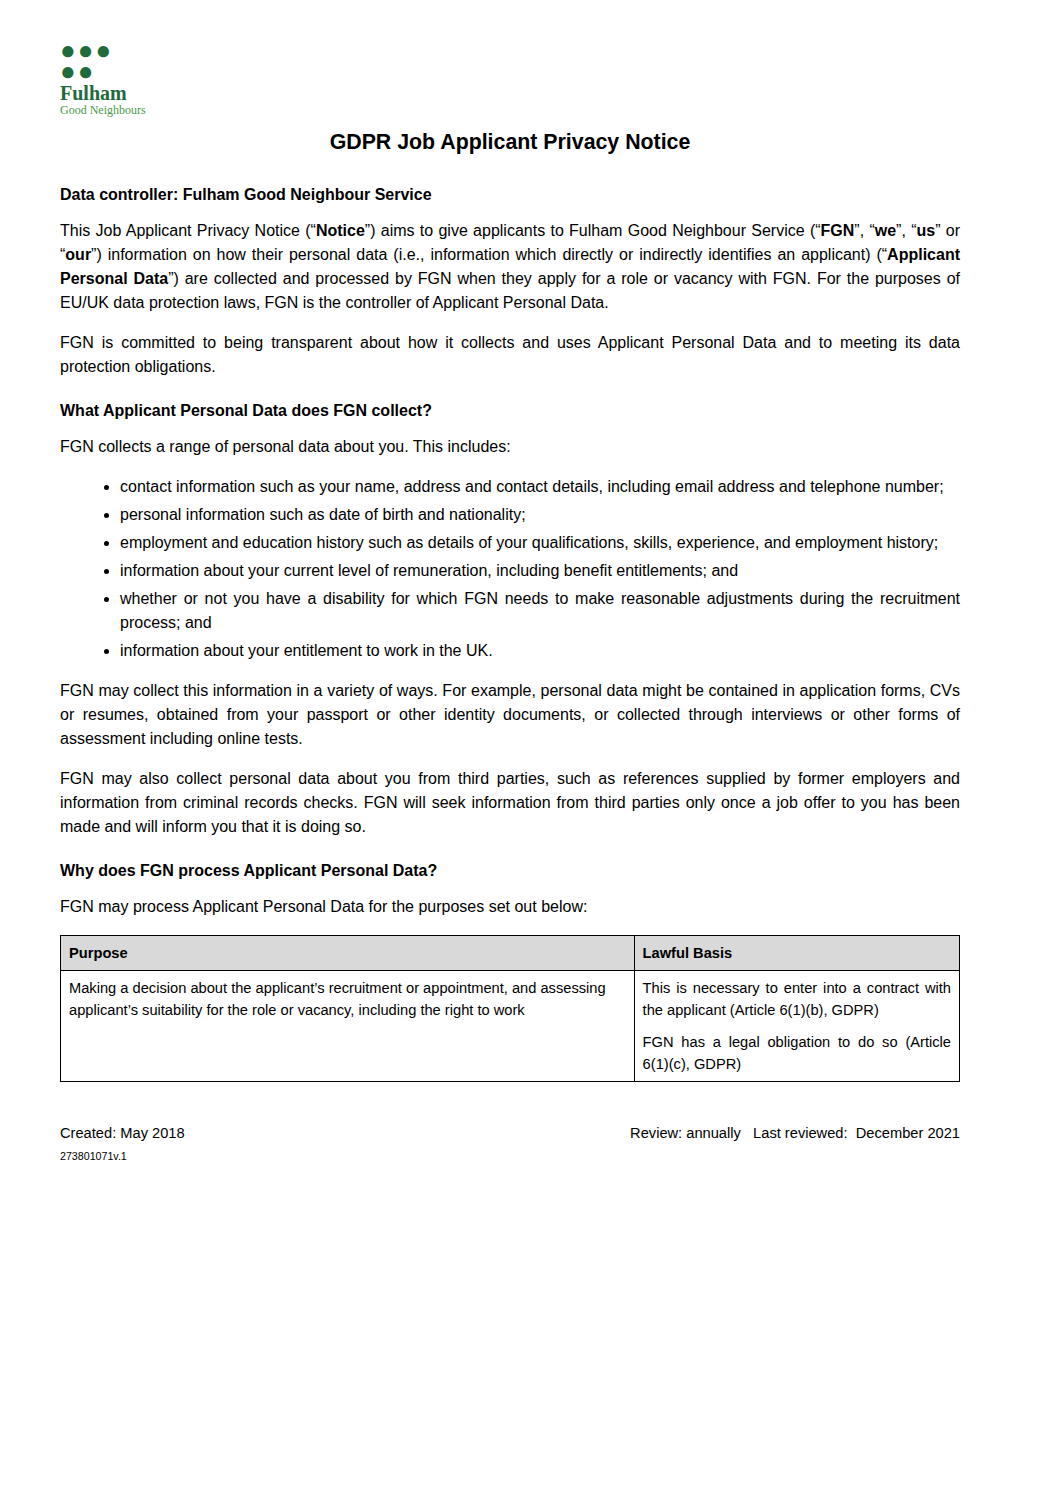●●●
●●
Fulham
Good Neighbours
GDPR Job Applicant Privacy Notice
Data controller: Fulham Good Neighbour Service
This Job Applicant Privacy Notice (“Notice”) aims to give applicants to Fulham Good Neighbour Service (“FGN”, “we”, “us” or “our”) information on how their personal data (i.e., information which directly or indirectly identifies an applicant) (“Applicant Personal Data”) are collected and processed by FGN when they apply for a role or vacancy with FGN. For the purposes of EU/UK data protection laws, FGN is the controller of Applicant Personal Data.
FGN is committed to being transparent about how it collects and uses Applicant Personal Data and to meeting its data protection obligations.
What Applicant Personal Data does FGN collect?
FGN collects a range of personal data about you. This includes:
contact information such as your name, address and contact details, including email address and telephone number;
personal information such as date of birth and nationality;
employment and education history such as details of your qualifications, skills, experience, and employment history;
information about your current level of remuneration, including benefit entitlements; and
whether or not you have a disability for which FGN needs to make reasonable adjustments during the recruitment process; and
information about your entitlement to work in the UK.
FGN may collect this information in a variety of ways. For example, personal data might be contained in application forms, CVs or resumes, obtained from your passport or other identity documents, or collected through interviews or other forms of assessment including online tests.
FGN may also collect personal data about you from third parties, such as references supplied by former employers and information from criminal records checks. FGN will seek information from third parties only once a job offer to you has been made and will inform you that it is doing so.
Why does FGN process Applicant Personal Data?
FGN may process Applicant Personal Data for the purposes set out below:
| Purpose | Lawful Basis |
| --- | --- |
| Making a decision about the applicant’s recruitment or appointment, and assessing applicant’s suitability for the role or vacancy, including the right to work | This is necessary to enter into a contract with the applicant (Article 6(1)(b), GDPR) FGN has a legal obligation to do so (Article 6(1)(c), GDPR) |
Created: May 2018
273801071v.1
Review: annually Last reviewed: December 2021